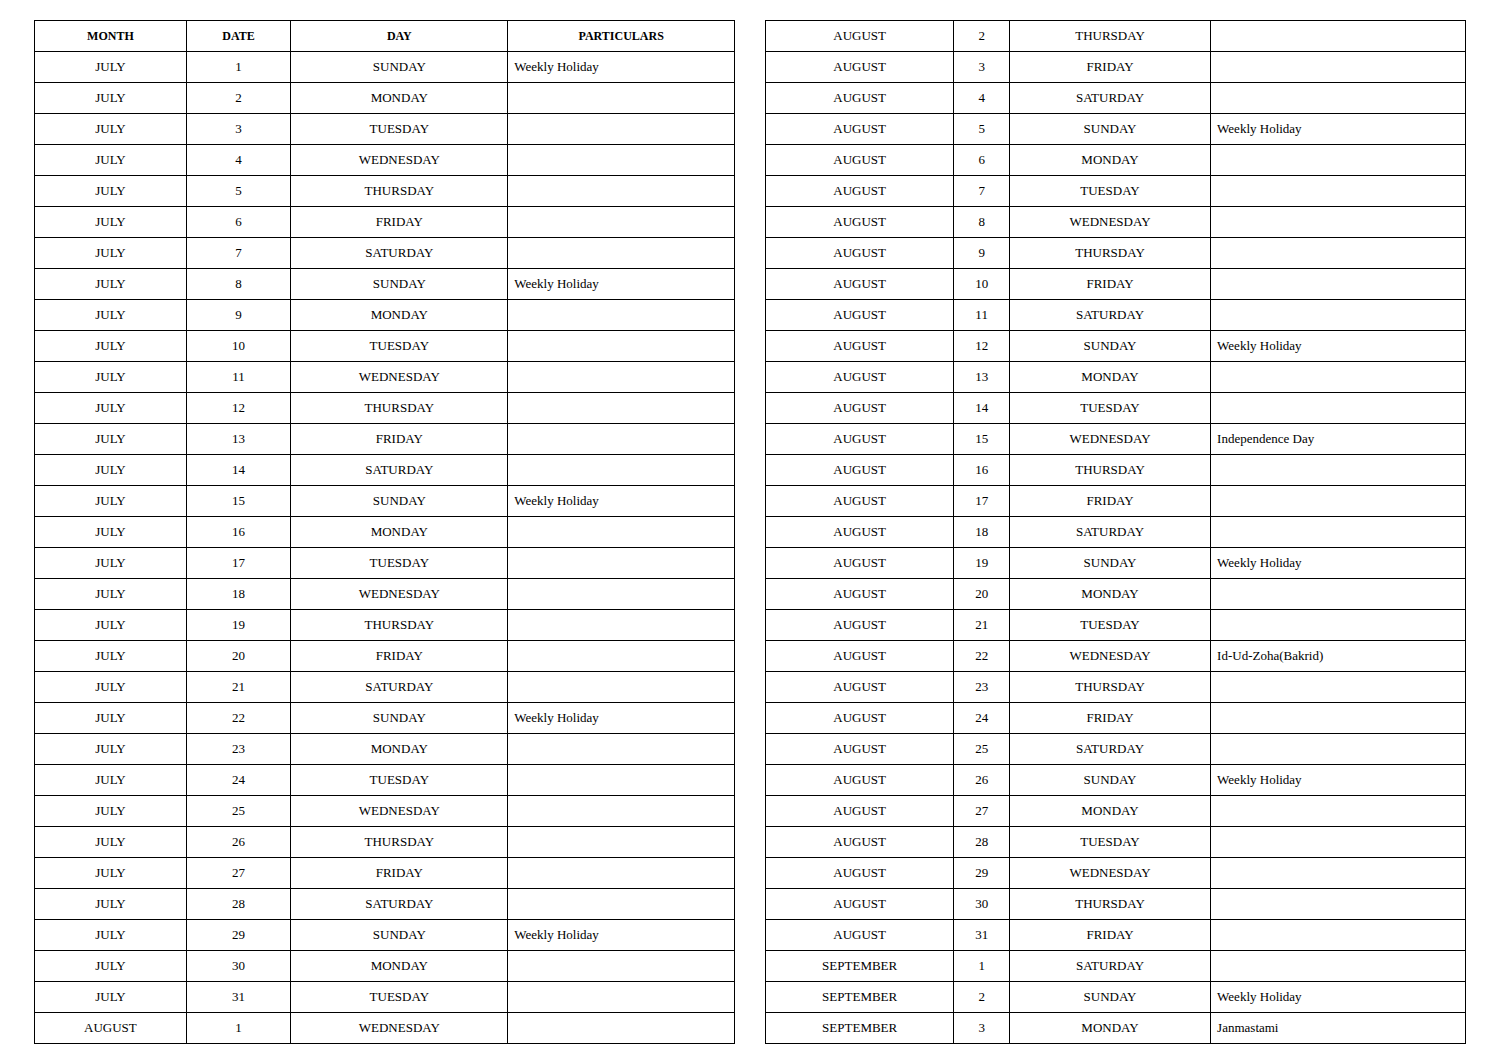| MONTH | DATE | DAY | PARTICULARS |
| --- | --- | --- | --- |
| JULY | 1 | SUNDAY | Weekly Holiday |
| JULY | 2 | MONDAY | |
| JULY | 3 | TUESDAY | |
| JULY | 4 | WEDNESDAY | |
| JULY | 5 | THURSDAY | |
| JULY | 6 | FRIDAY | |
| JULY | 7 | SATURDAY | |
| JULY | 8 | SUNDAY | Weekly Holiday |
| JULY | 9 | MONDAY | |
| JULY | 10 | TUESDAY | |
| JULY | 11 | WEDNESDAY | |
| JULY | 12 | THURSDAY | |
| JULY | 13 | FRIDAY | |
| JULY | 14 | SATURDAY | |
| JULY | 15 | SUNDAY | Weekly Holiday |
| JULY | 16 | MONDAY | |
| JULY | 17 | TUESDAY | |
| JULY | 18 | WEDNESDAY | |
| JULY | 19 | THURSDAY | |
| JULY | 20 | FRIDAY | |
| JULY | 21 | SATURDAY | |
| JULY | 22 | SUNDAY | Weekly Holiday |
| JULY | 23 | MONDAY | |
| JULY | 24 | TUESDAY | |
| JULY | 25 | WEDNESDAY | |
| JULY | 26 | THURSDAY | |
| JULY | 27 | FRIDAY | |
| JULY | 28 | SATURDAY | |
| JULY | 29 | SUNDAY | Weekly Holiday |
| JULY | 30 | MONDAY | |
| JULY | 31 | TUESDAY | |
| AUGUST | 1 | WEDNESDAY | |
| AUGUST | 2 | THURSDAY | |
| AUGUST | 3 | FRIDAY | |
| AUGUST | 4 | SATURDAY | |
| AUGUST | 5 | SUNDAY | Weekly Holiday |
| AUGUST | 6 | MONDAY | |
| AUGUST | 7 | TUESDAY | |
| AUGUST | 8 | WEDNESDAY | |
| AUGUST | 9 | THURSDAY | |
| AUGUST | 10 | FRIDAY | |
| AUGUST | 11 | SATURDAY | |
| AUGUST | 12 | SUNDAY | Weekly Holiday |
| AUGUST | 13 | MONDAY | |
| AUGUST | 14 | TUESDAY | |
| AUGUST | 15 | WEDNESDAY | Independence Day |
| AUGUST | 16 | THURSDAY | |
| AUGUST | 17 | FRIDAY | |
| AUGUST | 18 | SATURDAY | |
| AUGUST | 19 | SUNDAY | Weekly Holiday |
| AUGUST | 20 | MONDAY | |
| AUGUST | 21 | TUESDAY | |
| AUGUST | 22 | WEDNESDAY | Id-Ud-Zoha(Bakrid) |
| AUGUST | 23 | THURSDAY | |
| AUGUST | 24 | FRIDAY | |
| AUGUST | 25 | SATURDAY | |
| AUGUST | 26 | SUNDAY | Weekly Holiday |
| AUGUST | 27 | MONDAY | |
| AUGUST | 28 | TUESDAY | |
| AUGUST | 29 | WEDNESDAY | |
| AUGUST | 30 | THURSDAY | |
| AUGUST | 31 | FRIDAY | |
| SEPTEMBER | 1 | SATURDAY | |
| SEPTEMBER | 2 | SUNDAY | Weekly Holiday |
| SEPTEMBER | 3 | MONDAY | Janmastami |